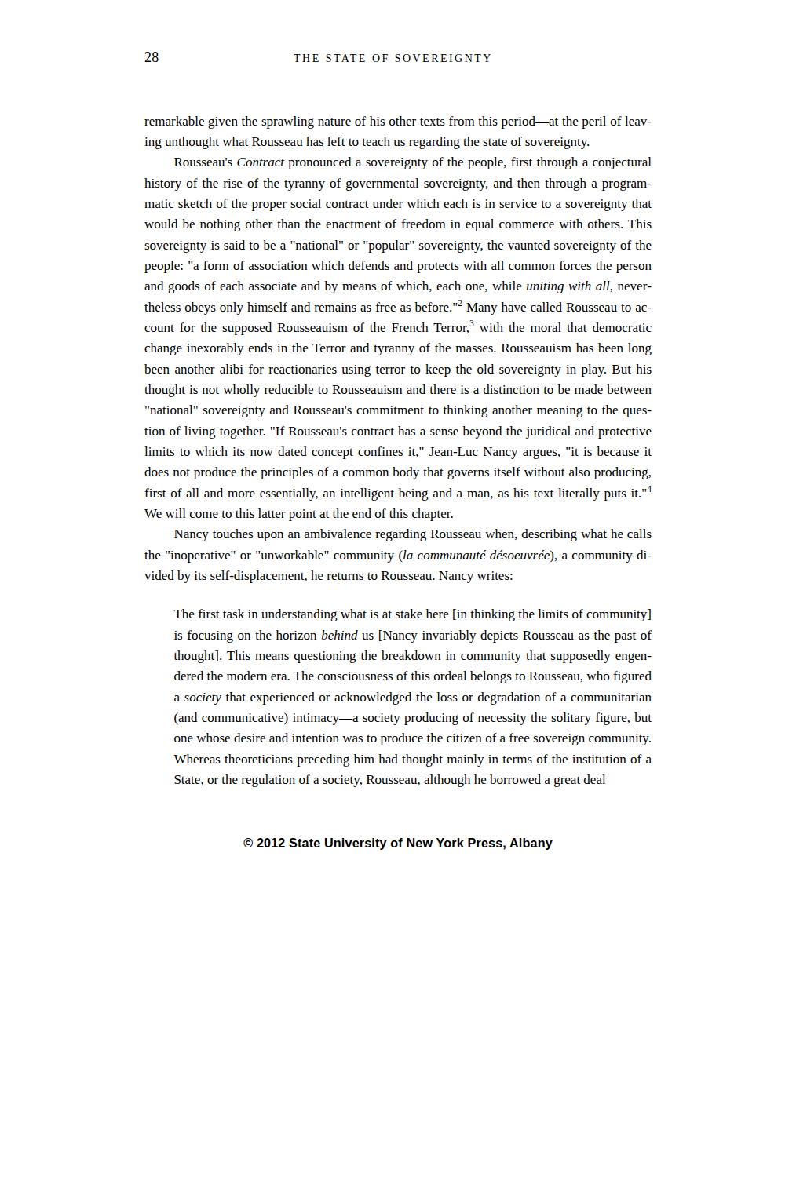28 The State of Sovereignty
remarkable given the sprawling nature of his other texts from this period—at the peril of leaving unthought what Rousseau has left to teach us regarding the state of sovereignty.
Rousseau's Contract pronounced a sovereignty of the people, first through a conjectural history of the rise of the tyranny of governmental sovereignty, and then through a programmatic sketch of the proper social contract under which each is in service to a sovereignty that would be nothing other than the enactment of freedom in equal commerce with others. This sovereignty is said to be a "national" or "popular" sovereignty, the vaunted sovereignty of the people: "a form of association which defends and protects with all common forces the person and goods of each associate and by means of which, each one, while uniting with all, nevertheless obeys only himself and remains as free as before."2 Many have called Rousseau to account for the supposed Rousseauism of the French Terror,3 with the moral that democratic change inexorably ends in the Terror and tyranny of the masses. Rousseauism has been long been another alibi for reactionaries using terror to keep the old sovereignty in play. But his thought is not wholly reducible to Rousseauism and there is a distinction to be made between "national" sovereignty and Rousseau's commitment to thinking another meaning to the question of living together. "If Rousseau's contract has a sense beyond the juridical and protective limits to which its now dated concept confines it," Jean-Luc Nancy argues, "it is because it does not produce the principles of a common body that governs itself without also producing, first of all and more essentially, an intelligent being and a man, as his text literally puts it."4 We will come to this latter point at the end of this chapter.
Nancy touches upon an ambivalence regarding Rousseau when, describing what he calls the "inoperative" or "unworkable" community (la communauté désoeuvrée), a community divided by its self-displacement, he returns to Rousseau. Nancy writes:
The first task in understanding what is at stake here [in thinking the limits of community] is focusing on the horizon behind us [Nancy invariably depicts Rousseau as the past of thought]. This means questioning the breakdown in community that supposedly engendered the modern era. The consciousness of this ordeal belongs to Rousseau, who figured a society that experienced or acknowledged the loss or degradation of a communitarian (and communicative) intimacy—a society producing of necessity the solitary figure, but one whose desire and intention was to produce the citizen of a free sovereign community. Whereas theoreticians preceding him had thought mainly in terms of the institution of a State, or the regulation of a society, Rousseau, although he borrowed a great deal
© 2012 State University of New York Press, Albany